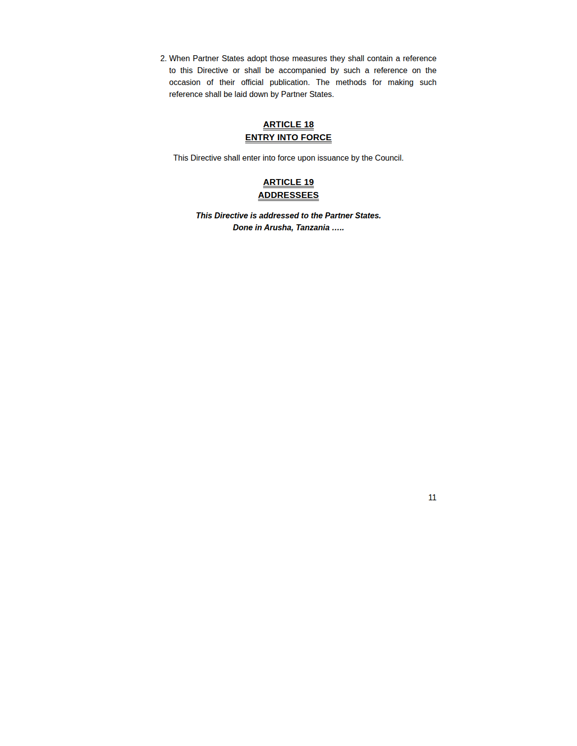When Partner States adopt those measures they shall contain a reference to this Directive or shall be accompanied by such a reference on the occasion of their official publication. The methods for making such reference shall be laid down by Partner States.
ARTICLE 18
ENTRY INTO FORCE
This Directive shall enter into force upon issuance by the Council.
ARTICLE 19
ADDRESSEES
This Directive is addressed to the Partner States.
Done in Arusha, Tanzania …..
11